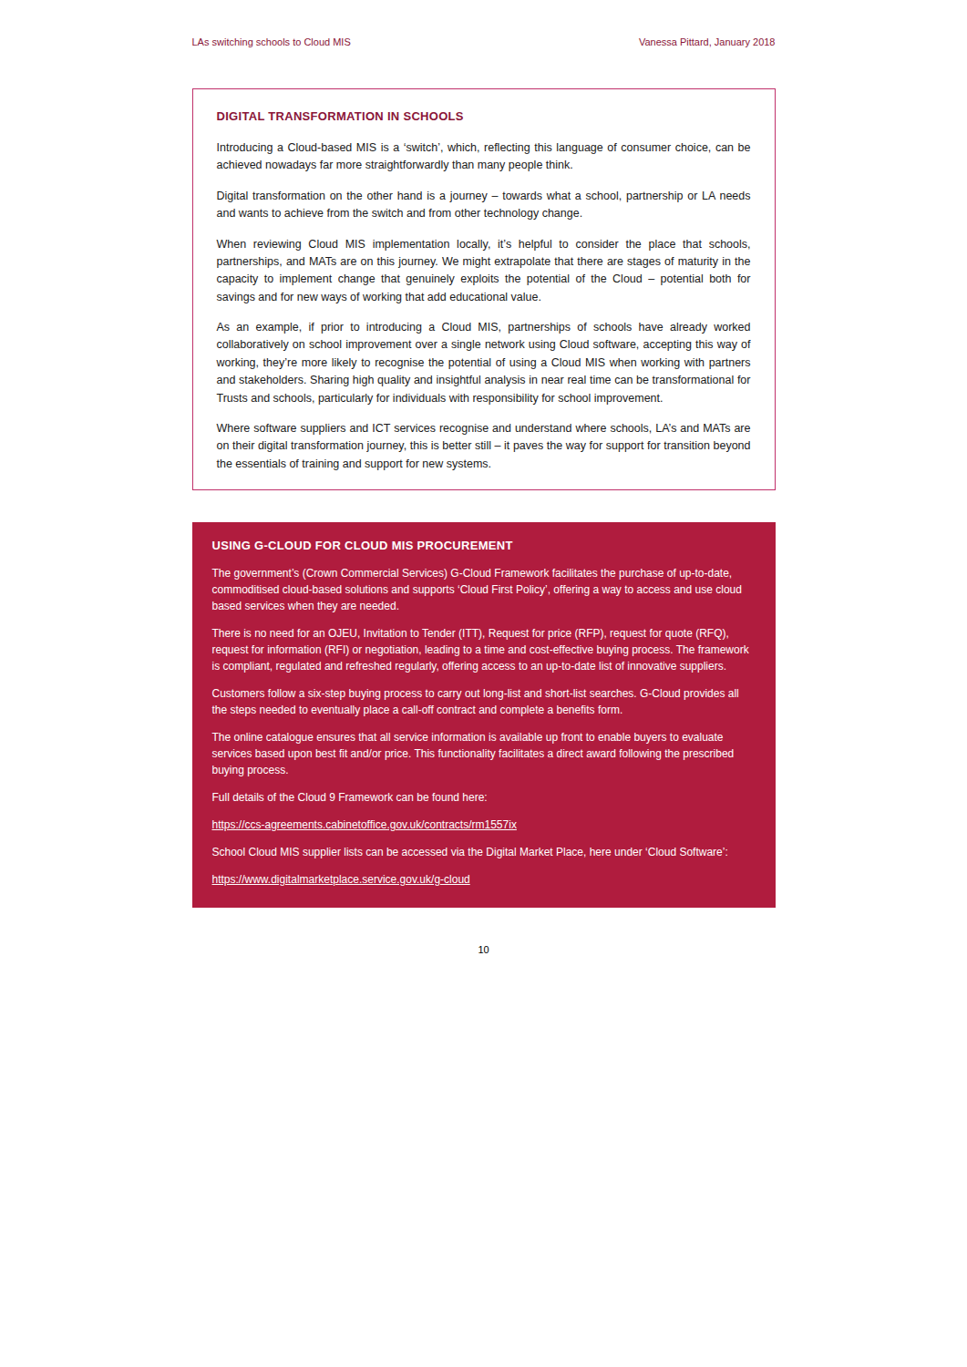LAs switching schools to Cloud MIS
Vanessa Pittard, January 2018
DIGITAL TRANSFORMATION IN SCHOOLS
Introducing a Cloud-based MIS is a ‘switch’, which, reflecting this language of consumer choice, can be achieved nowadays far more straightforwardly than many people think.
Digital transformation on the other hand is a journey – towards what a school, partnership or LA needs and wants to achieve from the switch and from other technology change.
When reviewing Cloud MIS implementation locally, it’s helpful to consider the place that schools, partnerships, and MATs are on this journey. We might extrapolate that there are stages of maturity in the capacity to implement change that genuinely exploits the potential of the Cloud – potential both for savings and for new ways of working that add educational value.
As an example, if prior to introducing a Cloud MIS, partnerships of schools have already worked collaboratively on school improvement over a single network using Cloud software, accepting this way of working, they’re more likely to recognise the potential of using a Cloud MIS when working with partners and stakeholders. Sharing high quality and insightful analysis in near real time can be transformational for Trusts and schools, particularly for individuals with responsibility for school improvement.
Where software suppliers and ICT services recognise and understand where schools, LA’s and MATs are on their digital transformation journey, this is better still – it paves the way for support for transition beyond the essentials of training and support for new systems.
USING G-CLOUD FOR CLOUD MIS PROCUREMENT
The government’s (Crown Commercial Services) G-Cloud Framework facilitates the purchase of up-to-date, commoditised cloud-based solutions and supports ‘Cloud First Policy’, offering a way to access and use cloud based services when they are needed.
There is no need for an OJEU, Invitation to Tender (ITT), Request for price (RFP), request for quote (RFQ), request for information (RFI) or negotiation, leading to a time and cost-effective buying process. The framework is compliant, regulated and refreshed regularly, offering access to an up-to-date list of innovative suppliers.
Customers follow a six-step buying process to carry out long-list and short-list searches. G-Cloud provides all the steps needed to eventually place a call-off contract and complete a benefits form.
The online catalogue ensures that all service information is available up front to enable buyers to evaluate services based upon best fit and/or price. This functionality facilitates a direct award following the prescribed buying process.
Full details of the Cloud 9 Framework can be found here:
https://ccs-agreements.cabinetoffice.gov.uk/contracts/rm1557ix
School Cloud MIS supplier lists can be accessed via the Digital Market Place, here under ‘Cloud Software’:
https://www.digitalmarketplace.service.gov.uk/g-cloud
10